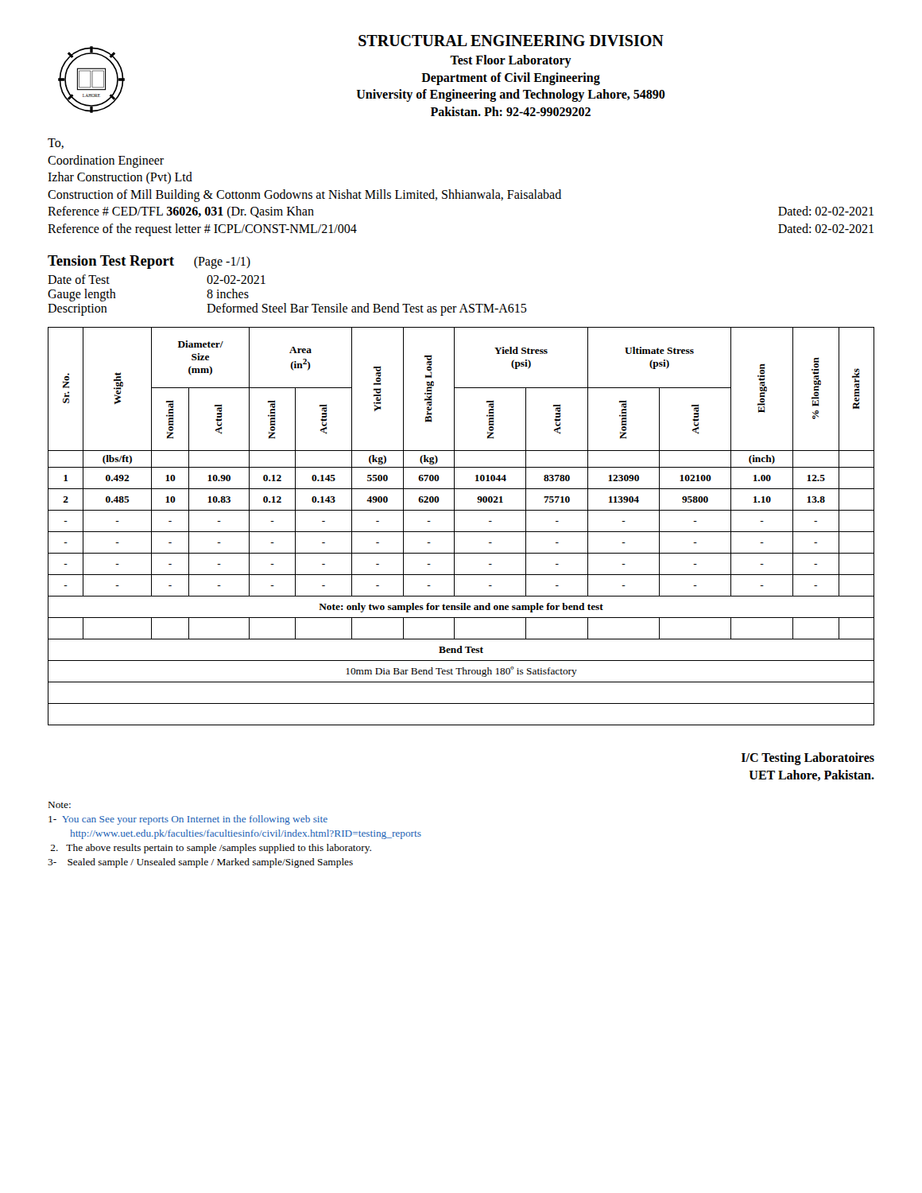STRUCTURAL ENGINEERING DIVISION
Test Floor Laboratory
Department of Civil Engineering
University of Engineering and Technology Lahore, 54890
Pakistan. Ph: 92-42-99029202
To,
Coordination Engineer
Izhar Construction (Pvt) Ltd
Construction of Mill Building & Cottonm Godowns at Nishat Mills Limited, Shhianwala, Faisalabad
Reference # CED/TFL 36026, 031 (Dr. Qasim Khan Dated: 02-02-2021
Reference of the request letter # ICPL/CONST-NML/21/004 Dated: 02-02-2021
Tension Test Report (Page -1/1)
Date of Test 02-02-2021
Gauge length 8 inches
Description Deformed Steel Bar Tensile and Bend Test as per ASTM-A615
| Sr. No. | Weight | Diameter/ Size (mm) | Area (in 2 ) | Yield load | Breaking Load | Yield Stress (psi) | Ultimate Stress (psi) | Elongation | % Elongation | Remarks |
| --- | --- | --- | --- | --- | --- | --- | --- | --- | --- | --- |
| Nominal | Actual | Nominal | Actual | Nominal | Actual | Nominal | Actual |
| | (lbs/ft) | | | | | (kg) | (kg) | | | | | (inch) | | |
| 1 | 0.492 | 10 | 10.90 | 0.12 | 0.145 | 5500 | 6700 | 101044 | 83780 | 123090 | 102100 | 1.00 | 12.5 | |
| 2 | 0.485 | 10 | 10.83 | 0.12 | 0.143 | 4900 | 6200 | 90021 | 75710 | 113904 | 95800 | 1.10 | 13.8 | |
| - | - | - | - | - | - | - | - | - | - | - | - | - | - | |
| - | - | - | - | - | - | - | - | - | - | - | - | - | - | |
| - | - | - | - | - | - | - | - | - | - | - | - | - | - | |
| - | - | - | - | - | - | - | - | - | - | - | - | - | - | |
| Note: only two samples for tensile and one sample for bend test |
| Bend Test |
| 10mm Dia Bar Bend Test Through 180º is Satisfactory |
I/C Testing Laboratoires
UET Lahore, Pakistan.
Note:
1- You can See your reports On Internet in the following web site
http://www.uet.edu.pk/faculties/facultiesinfo/civil/index.html?RID=testing_reports
2. The above results pertain to sample /samples supplied to this laboratory.
3- Sealed sample / Unsealed sample / Marked sample/Signed Samples